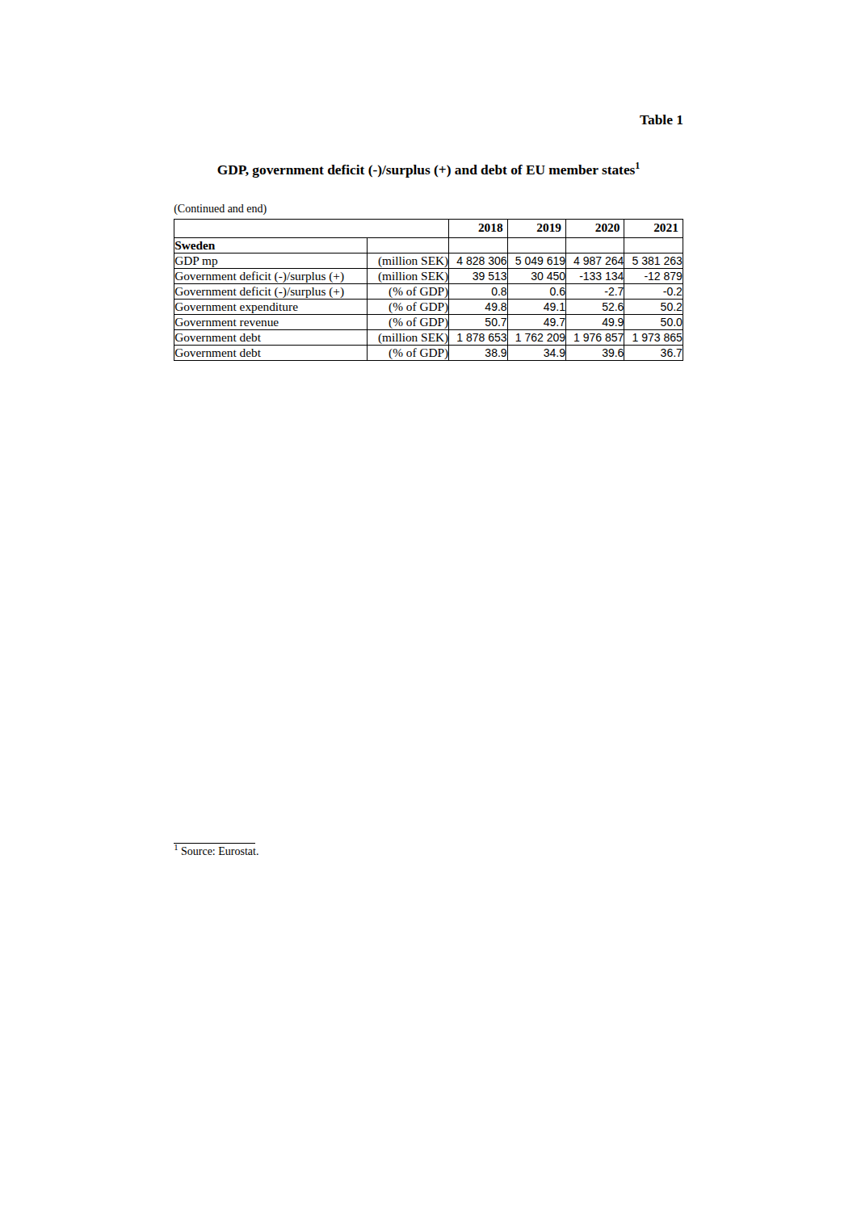Table 1
GDP, government deficit (-)/surplus (+) and debt of EU member states1
(Continued and end)
| | | 2018 | 2019 | 2020 | 2021 |
| --- | --- | --- | --- | --- | --- |
| Sweden | | | | | |
| GDP mp | (million SEK) | 4 828 306 | 5 049 619 | 4 987 264 | 5 381 263 |
| Government deficit (-)/surplus (+) | (million SEK) | 39 513 | 30 450 | -133 134 | -12 879 |
| Government deficit (-)/surplus (+) | (% of GDP) | 0.8 | 0.6 | -2.7 | -0.2 |
| Government expenditure | (% of GDP) | 49.8 | 49.1 | 52.6 | 50.2 |
| Government revenue | (% of GDP) | 50.7 | 49.7 | 49.9 | 50.0 |
| Government debt | (million SEK) | 1 878 653 | 1 762 209 | 1 976 857 | 1 973 865 |
| Government debt | (% of GDP) | 38.9 | 34.9 | 39.6 | 36.7 |
1 Source: Eurostat.